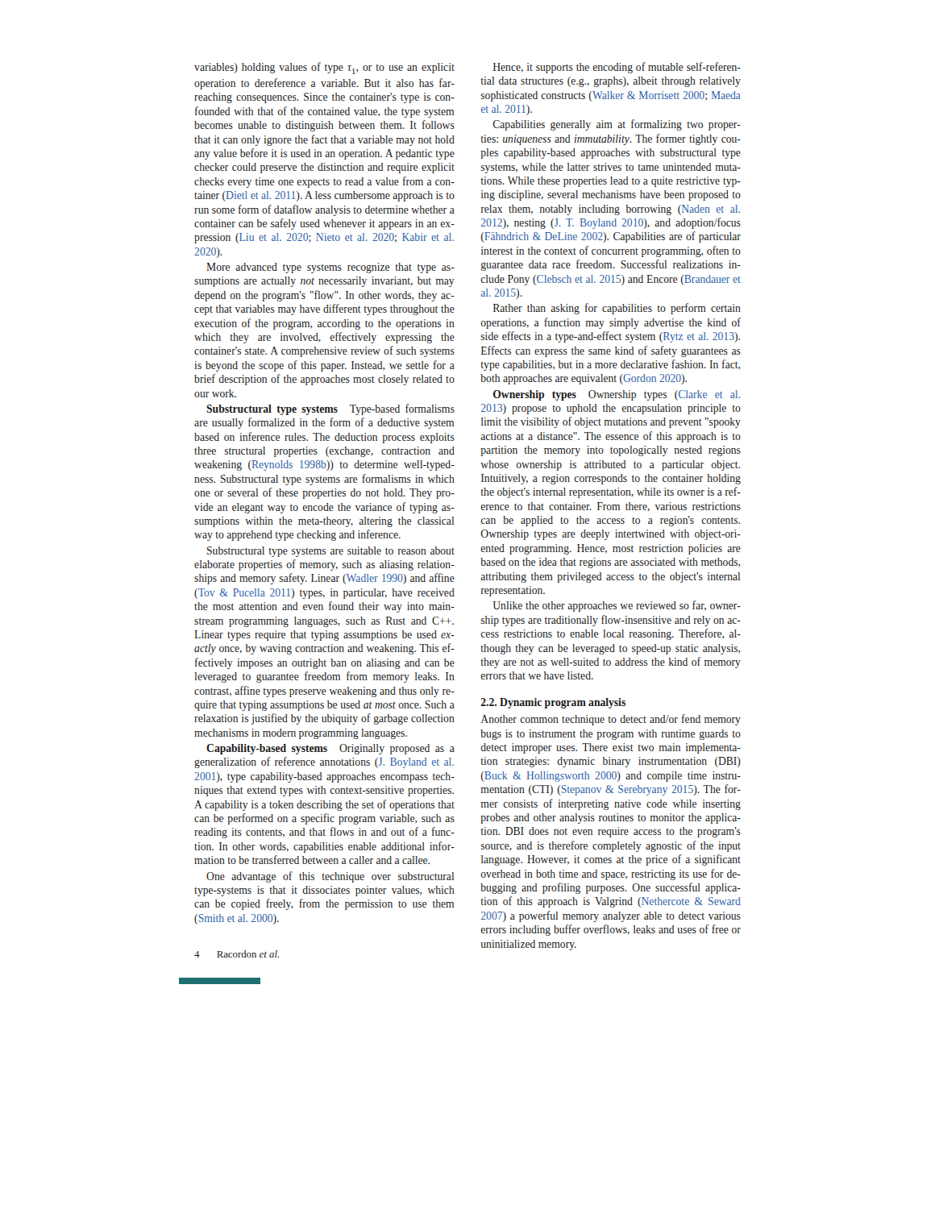variables) holding values of type τ1, or to use an explicit operation to dereference a variable. But it also has far-reaching consequences. Since the container's type is confounded with that of the contained value, the type system becomes unable to distinguish between them. It follows that it can only ignore the fact that a variable may not hold any value before it is used in an operation. A pedantic type checker could preserve the distinction and require explicit checks every time one expects to read a value from a container (Dietl et al. 2011). A less cumbersome approach is to run some form of dataflow analysis to determine whether a container can be safely used whenever it appears in an expression (Liu et al. 2020; Nieto et al. 2020; Kabir et al. 2020).
More advanced type systems recognize that type assumptions are actually not necessarily invariant, but may depend on the program's "flow". In other words, they accept that variables may have different types throughout the execution of the program, according to the operations in which they are involved, effectively expressing the container's state. A comprehensive review of such systems is beyond the scope of this paper. Instead, we settle for a brief description of the approaches most closely related to our work.
Substructural type systems Type-based formalisms are usually formalized in the form of a deductive system based on inference rules. The deduction process exploits three structural properties (exchange, contraction and weakening (Reynolds 1998b)) to determine well-typedness. Substructural type systems are formalisms in which one or several of these properties do not hold. They provide an elegant way to encode the variance of typing assumptions within the meta-theory, altering the classical way to apprehend type checking and inference.
Substructural type systems are suitable to reason about elaborate properties of memory, such as aliasing relationships and memory safety. Linear (Wadler 1990) and affine (Tov & Pucella 2011) types, in particular, have received the most attention and even found their way into mainstream programming languages, such as Rust and C++. Linear types require that typing assumptions be used exactly once, by waving contraction and weakening. This effectively imposes an outright ban on aliasing and can be leveraged to guarantee freedom from memory leaks. In contrast, affine types preserve weakening and thus only require that typing assumptions be used at most once. Such a relaxation is justified by the ubiquity of garbage collection mechanisms in modern programming languages.
Capability-based systems Originally proposed as a generalization of reference annotations (J. Boyland et al. 2001), type capability-based approaches encompass techniques that extend types with context-sensitive properties. A capability is a token describing the set of operations that can be performed on a specific program variable, such as reading its contents, and that flows in and out of a function. In other words, capabilities enable additional information to be transferred between a caller and a callee.
One advantage of this technique over substructural type-systems is that it dissociates pointer values, which can be copied freely, from the permission to use them (Smith et al. 2000).
Hence, it supports the encoding of mutable self-referential data structures (e.g., graphs), albeit through relatively sophisticated constructs (Walker & Morrisett 2000; Maeda et al. 2011).
Capabilities generally aim at formalizing two properties: uniqueness and immutability. The former tightly couples capability-based approaches with substructural type systems, while the latter strives to tame unintended mutations. While these properties lead to a quite restrictive typing discipline, several mechanisms have been proposed to relax them, notably including borrowing (Naden et al. 2012), nesting (J. T. Boyland 2010), and adoption/focus (Fähndrich & DeLine 2002). Capabilities are of particular interest in the context of concurrent programming, often to guarantee data race freedom. Successful realizations include Pony (Clebsch et al. 2015) and Encore (Brandauer et al. 2015).
Rather than asking for capabilities to perform certain operations, a function may simply advertise the kind of side effects in a type-and-effect system (Rytz et al. 2013). Effects can express the same kind of safety guarantees as type capabilities, but in a more declarative fashion. In fact, both approaches are equivalent (Gordon 2020).
Ownership types Ownership types (Clarke et al. 2013) propose to uphold the encapsulation principle to limit the visibility of object mutations and prevent "spooky actions at a distance". The essence of this approach is to partition the memory into topologically nested regions whose ownership is attributed to a particular object. Intuitively, a region corresponds to the container holding the object's internal representation, while its owner is a reference to that container. From there, various restrictions can be applied to the access to a region's contents. Ownership types are deeply intertwined with object-oriented programming. Hence, most restriction policies are based on the idea that regions are associated with methods, attributing them privileged access to the object's internal representation.
Unlike the other approaches we reviewed so far, ownership types are traditionally flow-insensitive and rely on access restrictions to enable local reasoning. Therefore, although they can be leveraged to speed-up static analysis, they are not as well-suited to address the kind of memory errors that we have listed.
2.2. Dynamic program analysis
Another common technique to detect and/or fend memory bugs is to instrument the program with runtime guards to detect improper uses. There exist two main implementation strategies: dynamic binary instrumentation (DBI) (Buck & Hollingsworth 2000) and compile time instrumentation (CTI) (Stepanov & Serebryany 2015). The former consists of interpreting native code while inserting probes and other analysis routines to monitor the application. DBI does not even require access to the program's source, and is therefore completely agnostic of the input language. However, it comes at the price of a significant overhead in both time and space, restricting its use for debugging and profiling purposes. One successful application of this approach is Valgrind (Nethercote & Seward 2007) a powerful memory analyzer able to detect various errors including buffer overflows, leaks and uses of free or uninitialized memory.
4 Racordon et al.